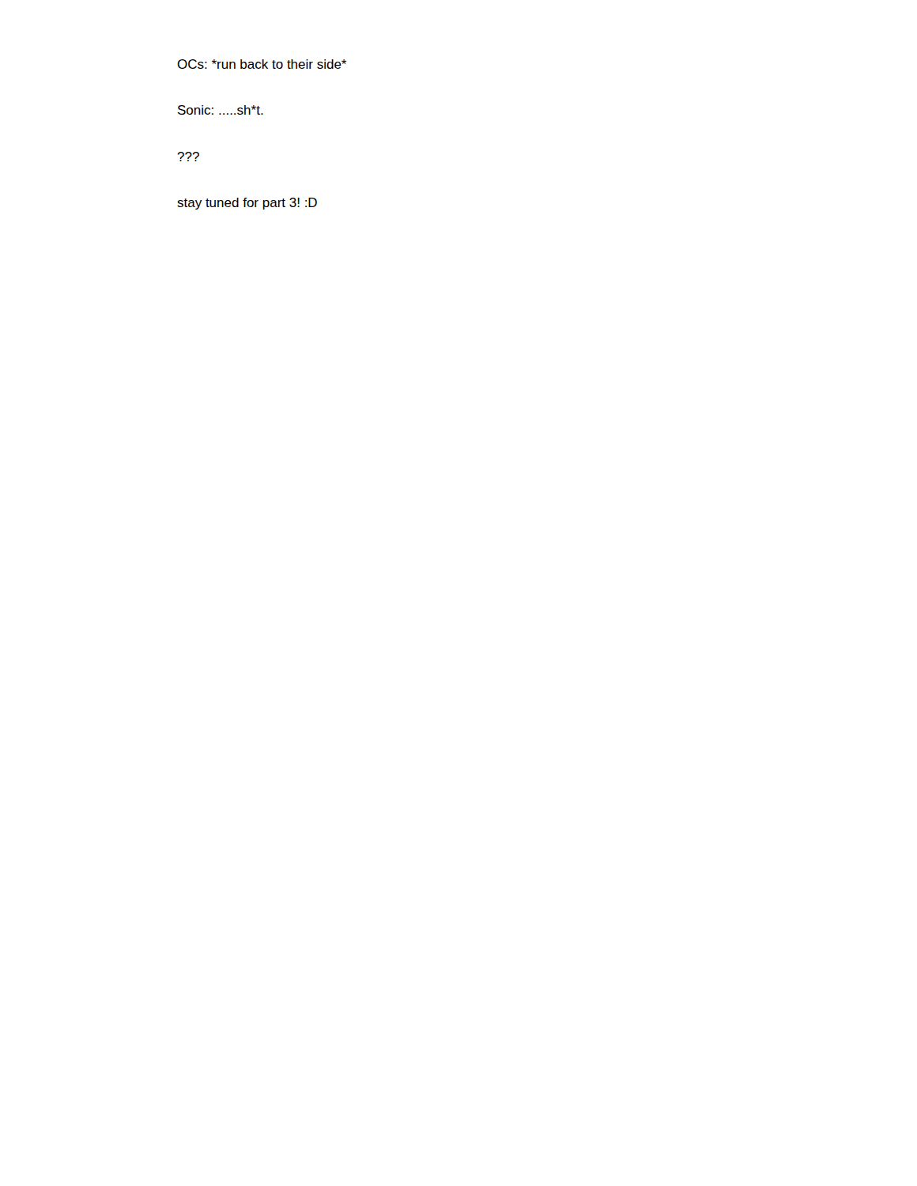OCs: *run back to their side*
Sonic: .....sh*t.
???
stay tuned for part 3! :D